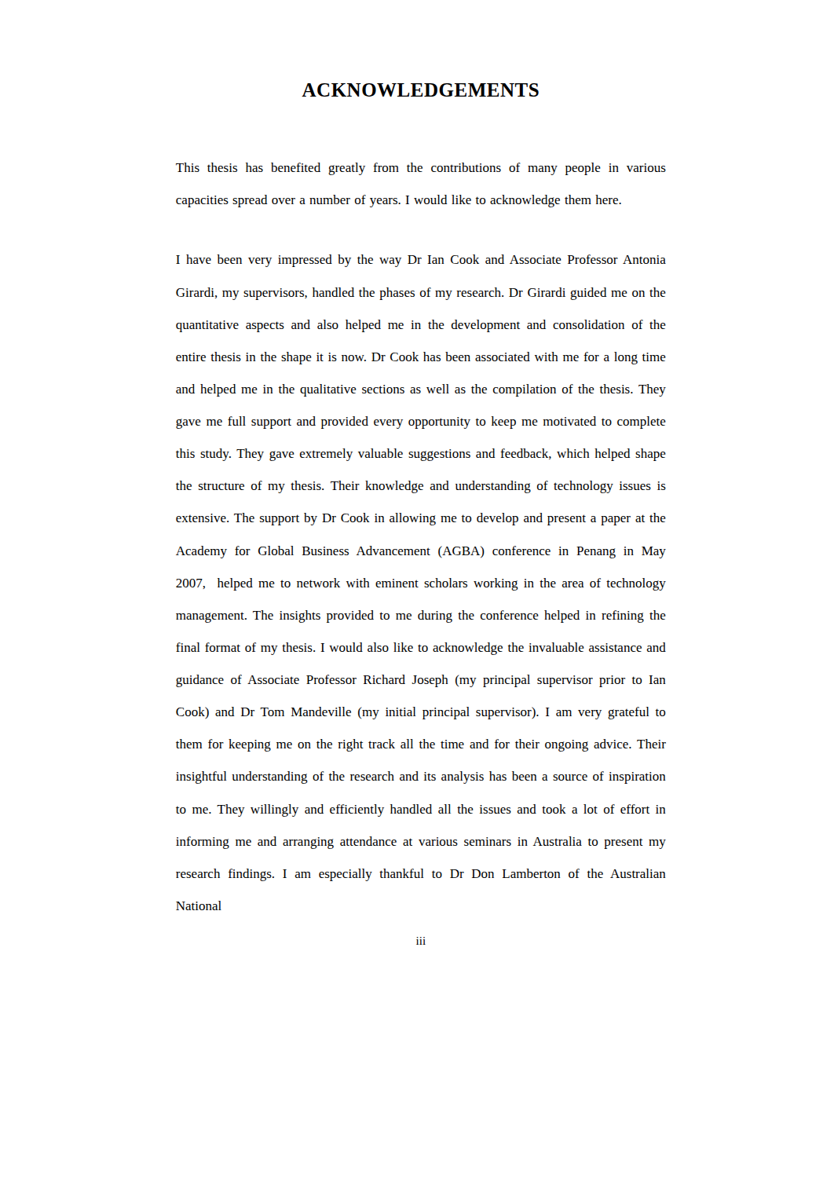ACKNOWLEDGEMENTS
This thesis has benefited greatly from the contributions of many people in various capacities spread over a number of years. I would like to acknowledge them here.
I have been very impressed by the way Dr Ian Cook and Associate Professor Antonia Girardi, my supervisors, handled the phases of my research. Dr Girardi guided me on the quantitative aspects and also helped me in the development and consolidation of the entire thesis in the shape it is now. Dr Cook has been associated with me for a long time and helped me in the qualitative sections as well as the compilation of the thesis. They gave me full support and provided every opportunity to keep me motivated to complete this study. They gave extremely valuable suggestions and feedback, which helped shape the structure of my thesis. Their knowledge and understanding of technology issues is extensive. The support by Dr Cook in allowing me to develop and present a paper at the Academy for Global Business Advancement (AGBA) conference in Penang in May 2007, helped me to network with eminent scholars working in the area of technology management. The insights provided to me during the conference helped in refining the final format of my thesis. I would also like to acknowledge the invaluable assistance and guidance of Associate Professor Richard Joseph (my principal supervisor prior to Ian Cook) and Dr Tom Mandeville (my initial principal supervisor). I am very grateful to them for keeping me on the right track all the time and for their ongoing advice. Their insightful understanding of the research and its analysis has been a source of inspiration to me. They willingly and efficiently handled all the issues and took a lot of effort in informing me and arranging attendance at various seminars in Australia to present my research findings. I am especially thankful to Dr Don Lamberton of the Australian National
iii